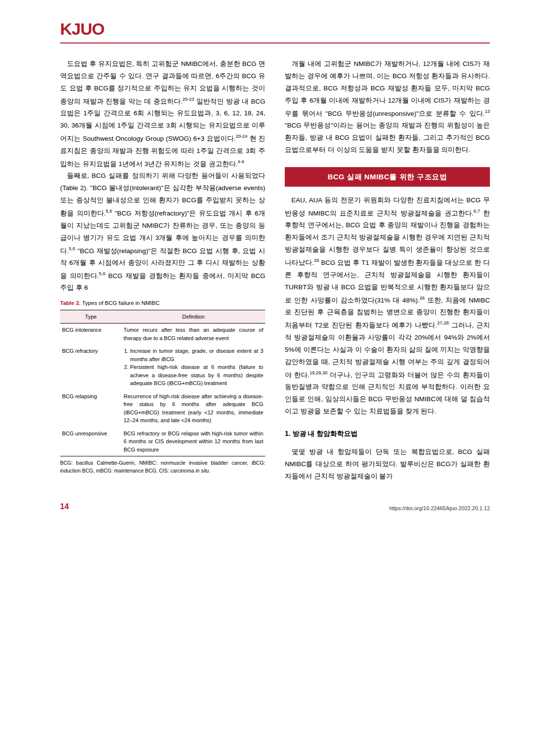KJUO
도요법 후 유지요법은, 특히 고위험군 NMIBC에서, 충분한 BCG 면역요법으로 간주될 수 있다. 연구 결과들에 따르면, 6주간의 BCG 유도 요법 후 BCG를 정기적으로 주입하는 유지 요법을 시행하는 것이 종양의 재발과 진행을 막는 데 중요하다.20-23 일반적인 방광 내 BCG 요법은 1주일 간격으로 6회 시행되는 유도요법과, 3, 6, 12, 18, 24, 30, 36개월 시점에 1주일 간격으로 3회 시행되는 유지요법으로 이루어지는 Southwest Oncology Group (SWOG) 6+3 요법이다.20-24 현 진료지침은 종양의 재발과 진행 위험도에 따라 1주일 간격으로 3회 주입하는 유지요법을 1년에서 3년간 유지하는 것을 권고한다.4-6
둘째로, BCG 실패를 정의하기 위해 다양한 용어들이 사용되었다(Table 2). "BCG 불내성(intolerant)"은 심각한 부작용(adverse events) 또는 증상적인 불내성으로 인해 환자가 BCG를 주입받지 못하는 상황을 의미한다.5,6 "BCG 저항성(refractory)"은 유도요법 개시 후 6개월이 지났는데도 고위험군 NMIBC가 잔류하는 경우, 또는 종양의 등급이나 병기가 유도 요법 개시 3개월 후에 높아지는 경우를 의미한다.5,6 "BCG 재발성(relapsing)"은 적절한 BCG 요법 시행 후, 요법 시작 6개월 후 시점에서 종양이 사라졌지만 그 후 다시 재발하는 상황을 의미한다.5,6 BCG 재발을 경험하는 환자들 중에서, 마지막 BCG 주입 후 6
Table 2. Types of BCG failure in NMIBC
| Type | Definition |
| --- | --- |
| BCG intolerance | Tumor recurs after less than an adequate course of therapy due to a BCG related adverse event |
| BCG refractory | Increase in tumor stage, grade, or disease extent at 3 months after iBCG Persistent high-risk disease at 6 months (failure to achieve a disease-free status by 6 months) despite adequate BCG (iBCG+mBCG) treatment |
| BCG relapsing | Recurrence of high-risk disease after achieving a disease-free status by 6 months after adequate BCG (iBCG+mBCG) treatment (early <12 months, immediate 12–24 months, and late <24 months) |
| BCG unresponsive | BCG refractory or BCG relapse with high-risk tumor within 6 months or CIS development within 12 months from last BCG exposure |
BCG: bacillus Calmette-Guerin, NMIBC: nonmuscle invasive bladder cancer, iBCG: induction BCG, mBCG: maintenance BCG, CIS: carcinoma in situ.
개월 내에 고위험군 NMIBC가 재발하거나, 12개월 내에 CIS가 재발하는 경우에 예후가 나쁘며, 이는 BCG 저항성 환자들과 유사하다. 결과적으로, BCG 저항성과 BCG 재발성 환자들 모두, 마지막 BCG 주입 후 6개월 이내에 재발하거나 12개월 이내에 CIS가 재발하는 경우를 묶어서 "BCG 무반응성(unresponsive)"으로 분류할 수 있다.13 "BCG 무반응성"이라는 용어는 종양의 재발과 진행의 위험성이 높은 환자들, 방광 내 BCG 요법이 실패한 환자들, 그리고 추가적인 BCG 요법으로부터 더 이상의 도움을 받지 못할 환자들을 의미한다.
BCG 실패 NMIBC를 위한 구조요법
EAU, AUA 등의 전문가 위원회와 다양한 진료지침에서는 BCG 무반응성 NMIBC의 표준치료로 근치적 방광절제술을 권고한다.6,7 한 후향적 연구에서는, BCG 요법 후 종양의 재발이나 진행을 경험하는 환자들에서 조기 근치적 방광절제술을 시행한 경우에 지연된 근치적 방광절제술을 시행한 경우보다 질병 특이 생존율이 향상된 것으로 나타났다.25 BCG 요법 후 T1 재발이 발생한 환자들을 대상으로 한 다른 후향적 연구에서는, 근치적 방광절제술을 시행한 환자들이 TURBT와 방광 내 BCG 요법을 반복적으로 시행한 환자들보다 암으로 인한 사망률이 감소하였다(31% 대 48%).26 또한, 처음에 NMIBC로 진단된 후 근육층을 침범하는 병변으로 종양이 진행한 환자들이 처음부터 T2로 진단된 환자들보다 예후가 나빴다.27,28 그러나, 근치적 방광절제술의 이환율과 사망률이 각각 20%에서 94%와 2%에서 5%에 이른다는 사실과 이 수술이 환자의 삶의 질에 끼치는 악영향을 감안하였을 때, 근치적 방광절제술 시행 여부는 주의 깊게 결정되어야 한다.19,29,30 더구나, 인구의 고령화와 더불어 많은 수의 환자들이 동반질병과 약함으로 인해 근치적인 치료에 부적합하다. 이러한 요인들로 인해, 임상의사들은 BCG 무반응성 NMIBC에 대해 덜 침습적이고 방광을 보존할 수 있는 치료법들을 찾게 된다.
1. 방광 내 항암화학요법
몇몇 방광 내 항암제들이 단독 또는 복합요법으로, BCG 실패 NMIBC를 대상으로 하여 평가되었다. 발루비신은 BCG가 실패한 환자들에서 근치적 방광절제술이 불가
14
https://doi.org/10.22465/kjuo.2022.20.1.12